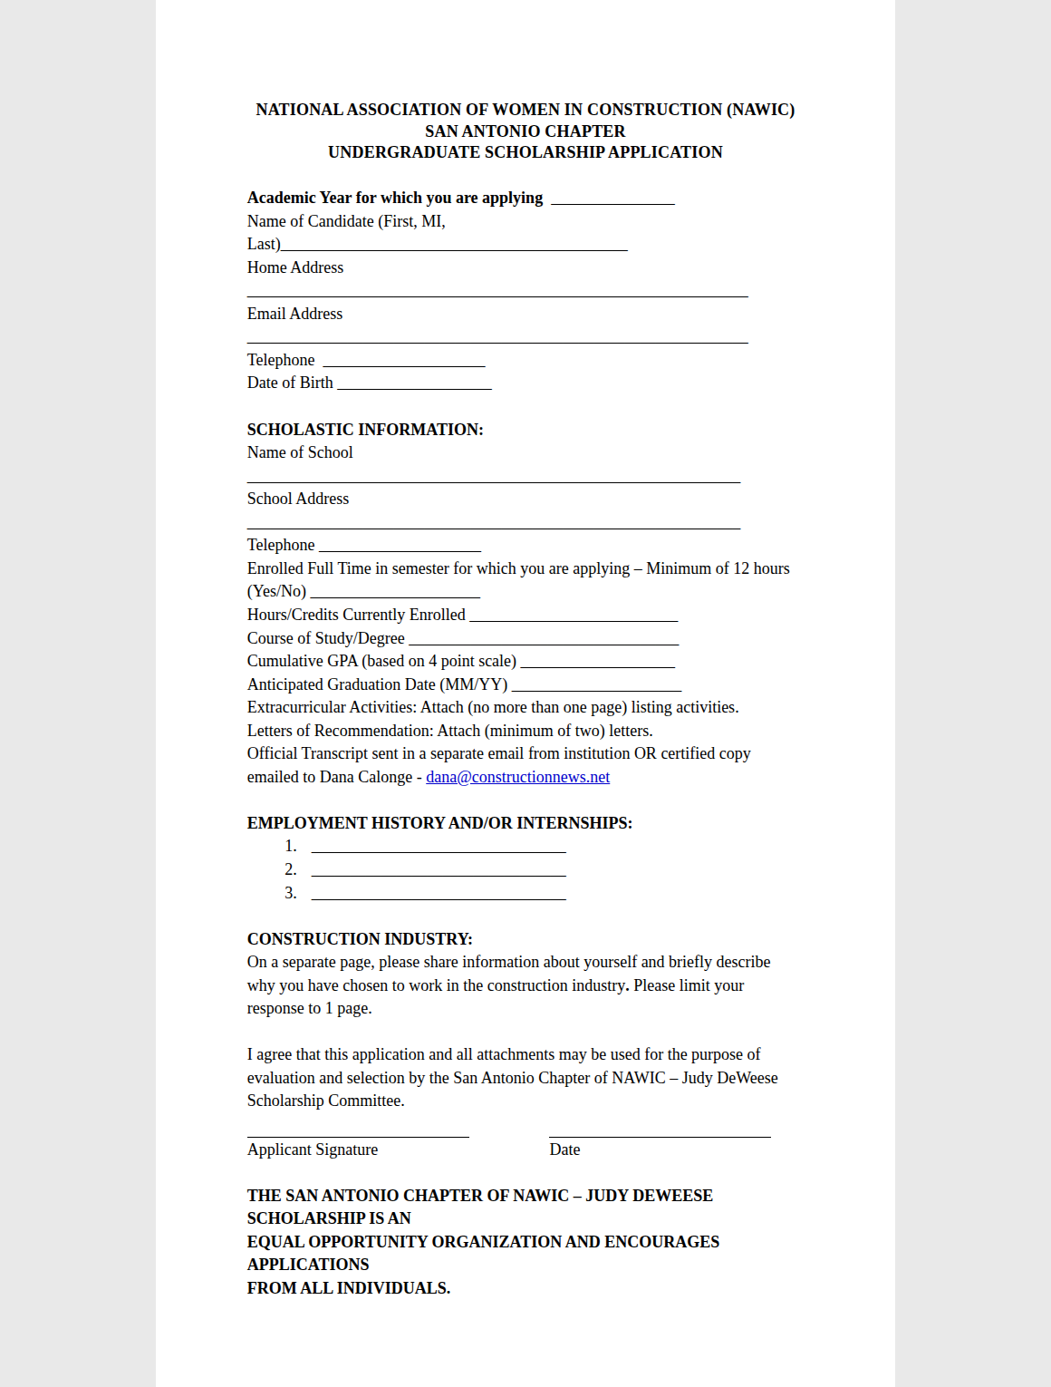NATIONAL ASSOCIATION OF WOMEN IN CONSTRUCTION (NAWIC) SAN ANTONIO CHAPTER UNDERGRADUATE SCHOLARSHIP APPLICATION
Academic Year for which you are applying ________________
Name of Candidate (First, MI, Last)_____________________________________________
Home Address _________________________________________________________________
Email Address _________________________________________________________________
Telephone _____________________
Date of Birth ____________________
SCHOLASTIC INFORMATION:
Name of School ________________________________________________________________
School Address ________________________________________________________________
Telephone _____________________
Enrolled Full Time in semester for which you are applying – Minimum of 12 hours
(Yes/No) ______________________
Hours/Credits Currently Enrolled ___________________________
Course of Study/Degree ___________________________________
Cumulative GPA (based on 4 point scale) ____________________
Anticipated Graduation Date (MM/YY) ______________________
Extracurricular Activities: Attach (no more than one page) listing activities.
Letters of Recommendation: Attach (minimum of two) letters.
Official Transcript sent in a separate email from institution OR certified copy
emailed to Dana Calonge - dana@constructionnews.net
EMPLOYMENT HISTORY AND/OR INTERNSHIPS:
_________________________________
_________________________________
_________________________________
CONSTRUCTION INDUSTRY:
On a separate page, please share information about yourself and briefly describe
why you have chosen to work in the construction industry. Please limit your
response to 1 page.
I agree that this application and all attachments may be used for the purpose of
evaluation and selection by the San Antonio Chapter of NAWIC – Judy DeWeese
Scholarship Committee.
Applicant Signature
Date
THE SAN ANTONIO CHAPTER OF NAWIC – JUDY DEWEESE SCHOLARSHIP IS AN
EQUAL OPPORTUNITY ORGANIZATION AND ENCOURAGES APPLICATIONS
FROM ALL INDIVIDUALS.